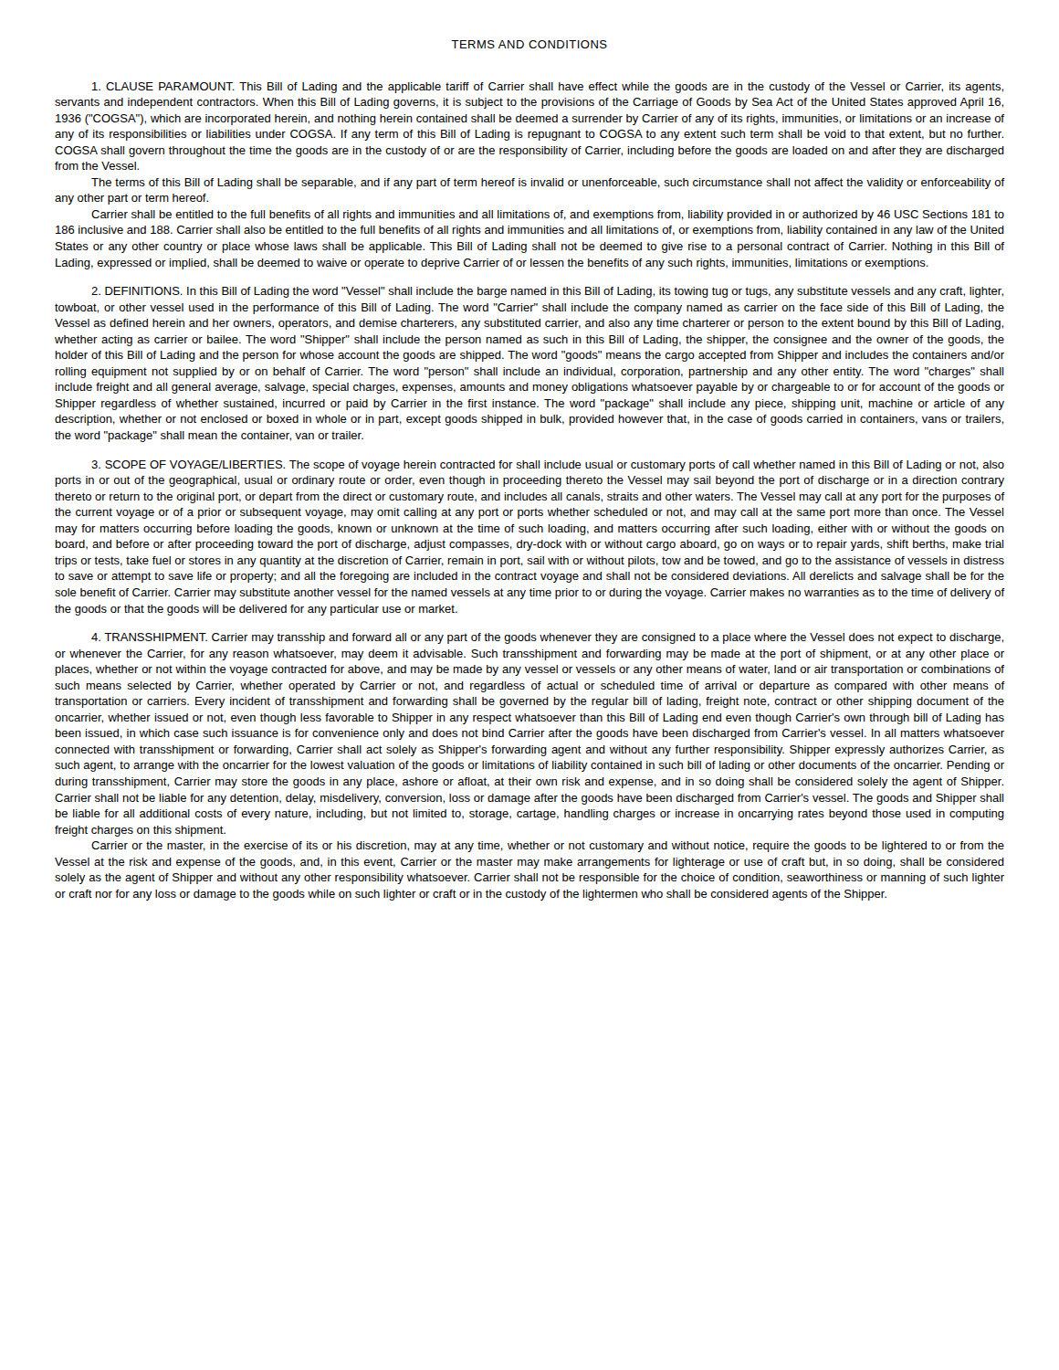TERMS AND CONDITIONS
1. CLAUSE PARAMOUNT. This Bill of Lading and the applicable tariff of Carrier shall have effect while the goods are in the custody of the Vessel or Carrier, its agents, servants and independent contractors. When this Bill of Lading governs, it is subject to the provisions of the Carriage of Goods by Sea Act of the United States approved April 16, 1936 ("COGSA"), which are incorporated herein, and nothing herein contained shall be deemed a surrender by Carrier of any of its rights, immunities, or limitations or an increase of any of its responsibilities or liabilities under COGSA. If any term of this Bill of Lading is repugnant to COGSA to any extent such term shall be void to that extent, but no further. COGSA shall govern throughout the time the goods are in the custody of or are the responsibility of Carrier, including before the goods are loaded on and after they are discharged from the Vessel.
The terms of this Bill of Lading shall be separable, and if any part of term hereof is invalid or unenforceable, such circumstance shall not affect the validity or enforceability of any other part or term hereof.
Carrier shall be entitled to the full benefits of all rights and immunities and all limitations of, and exemptions from, liability provided in or authorized by 46 USC Sections 181 to 186 inclusive and 188. Carrier shall also be entitled to the full benefits of all rights and immunities and all limitations of, or exemptions from, liability contained in any law of the United States or any other country or place whose laws shall be applicable. This Bill of Lading shall not be deemed to give rise to a personal contract of Carrier. Nothing in this Bill of Lading, expressed or implied, shall be deemed to waive or operate to deprive Carrier of or lessen the benefits of any such rights, immunities, limitations or exemptions.
2. DEFINITIONS. In this Bill of Lading the word "Vessel" shall include the barge named in this Bill of Lading, its towing tug or tugs, any substitute vessels and any craft, lighter, towboat, or other vessel used in the performance of this Bill of Lading. The word "Carrier" shall include the company named as carrier on the face side of this Bill of Lading, the Vessel as defined herein and her owners, operators, and demise charterers, any substituted carrier, and also any time charterer or person to the extent bound by this Bill of Lading, whether acting as carrier or bailee. The word "Shipper" shall include the person named as such in this Bill of Lading, the shipper, the consignee and the owner of the goods, the holder of this Bill of Lading and the person for whose account the goods are shipped. The word "goods" means the cargo accepted from Shipper and includes the containers and/or rolling equipment not supplied by or on behalf of Carrier. The word "person" shall include an individual, corporation, partnership and any other entity. The word "charges" shall include freight and all general average, salvage, special charges, expenses, amounts and money obligations whatsoever payable by or chargeable to or for account of the goods or Shipper regardless of whether sustained, incurred or paid by Carrier in the first instance. The word "package" shall include any piece, shipping unit, machine or article of any description, whether or not enclosed or boxed in whole or in part, except goods shipped in bulk, provided however that, in the case of goods carried in containers, vans or trailers, the word "package" shall mean the container, van or trailer.
3. SCOPE OF VOYAGE/LIBERTIES. The scope of voyage herein contracted for shall include usual or customary ports of call whether named in this Bill of Lading or not, also ports in or out of the geographical, usual or ordinary route or order, even though in proceeding thereto the Vessel may sail beyond the port of discharge or in a direction contrary thereto or return to the original port, or depart from the direct or customary route, and includes all canals, straits and other waters. The Vessel may call at any port for the purposes of the current voyage or of a prior or subsequent voyage, may omit calling at any port or ports whether scheduled or not, and may call at the same port more than once. The Vessel may for matters occurring before loading the goods, known or unknown at the time of such loading, and matters occurring after such loading, either with or without the goods on board, and before or after proceeding toward the port of discharge, adjust compasses, dry-dock with or without cargo aboard, go on ways or to repair yards, shift berths, make trial trips or tests, take fuel or stores in any quantity at the discretion of Carrier, remain in port, sail with or without pilots, tow and be towed, and go to the assistance of vessels in distress to save or attempt to save life or property; and all the foregoing are included in the contract voyage and shall not be considered deviations. All derelicts and salvage shall be for the sole benefit of Carrier. Carrier may substitute another vessel for the named vessels at any time prior to or during the voyage. Carrier makes no warranties as to the time of delivery of the goods or that the goods will be delivered for any particular use or market.
4. TRANSSHIPMENT. Carrier may transship and forward all or any part of the goods whenever they are consigned to a place where the Vessel does not expect to discharge, or whenever the Carrier, for any reason whatsoever, may deem it advisable. Such transshipment and forwarding may be made at the port of shipment, or at any other place or places, whether or not within the voyage contracted for above, and may be made by any vessel or vessels or any other means of water, land or air transportation or combinations of such means selected by Carrier, whether operated by Carrier or not, and regardless of actual or scheduled time of arrival or departure as compared with other means of transportation or carriers. Every incident of transshipment and forwarding shall be governed by the regular bill of lading, freight note, contract or other shipping document of the oncarrier, whether issued or not, even though less favorable to Shipper in any respect whatsoever than this Bill of Lading end even though Carrier's own through bill of Lading has been issued, in which case such issuance is for convenience only and does not bind Carrier after the goods have been discharged from Carrier's vessel. In all matters whatsoever connected with transshipment or forwarding, Carrier shall act solely as Shipper's forwarding agent and without any further responsibility. Shipper expressly authorizes Carrier, as such agent, to arrange with the oncarrier for the lowest valuation of the goods or limitations of liability contained in such bill of lading or other documents of the oncarrier. Pending or during transshipment, Carrier may store the goods in any place, ashore or afloat, at their own risk and expense, and in so doing shall be considered solely the agent of Shipper. Carrier shall not be liable for any detention, delay, misdelivery, conversion, loss or damage after the goods have been discharged from Carrier's vessel. The goods and Shipper shall be liable for all additional costs of every nature, including, but not limited to, storage, cartage, handling charges or increase in oncarrying rates beyond those used in computing freight charges on this shipment.
Carrier or the master, in the exercise of its or his discretion, may at any time, whether or not customary and without notice, require the goods to be lightered to or from the Vessel at the risk and expense of the goods, and, in this event, Carrier or the master may make arrangements for lighterage or use of craft but, in so doing, shall be considered solely as the agent of Shipper and without any other responsibility whatsoever. Carrier shall not be responsible for the choice of condition, seaworthiness or manning of such lighter or craft nor for any loss or damage to the goods while on such lighter or craft or in the custody of the lightermen who shall be considered agents of the Shipper.